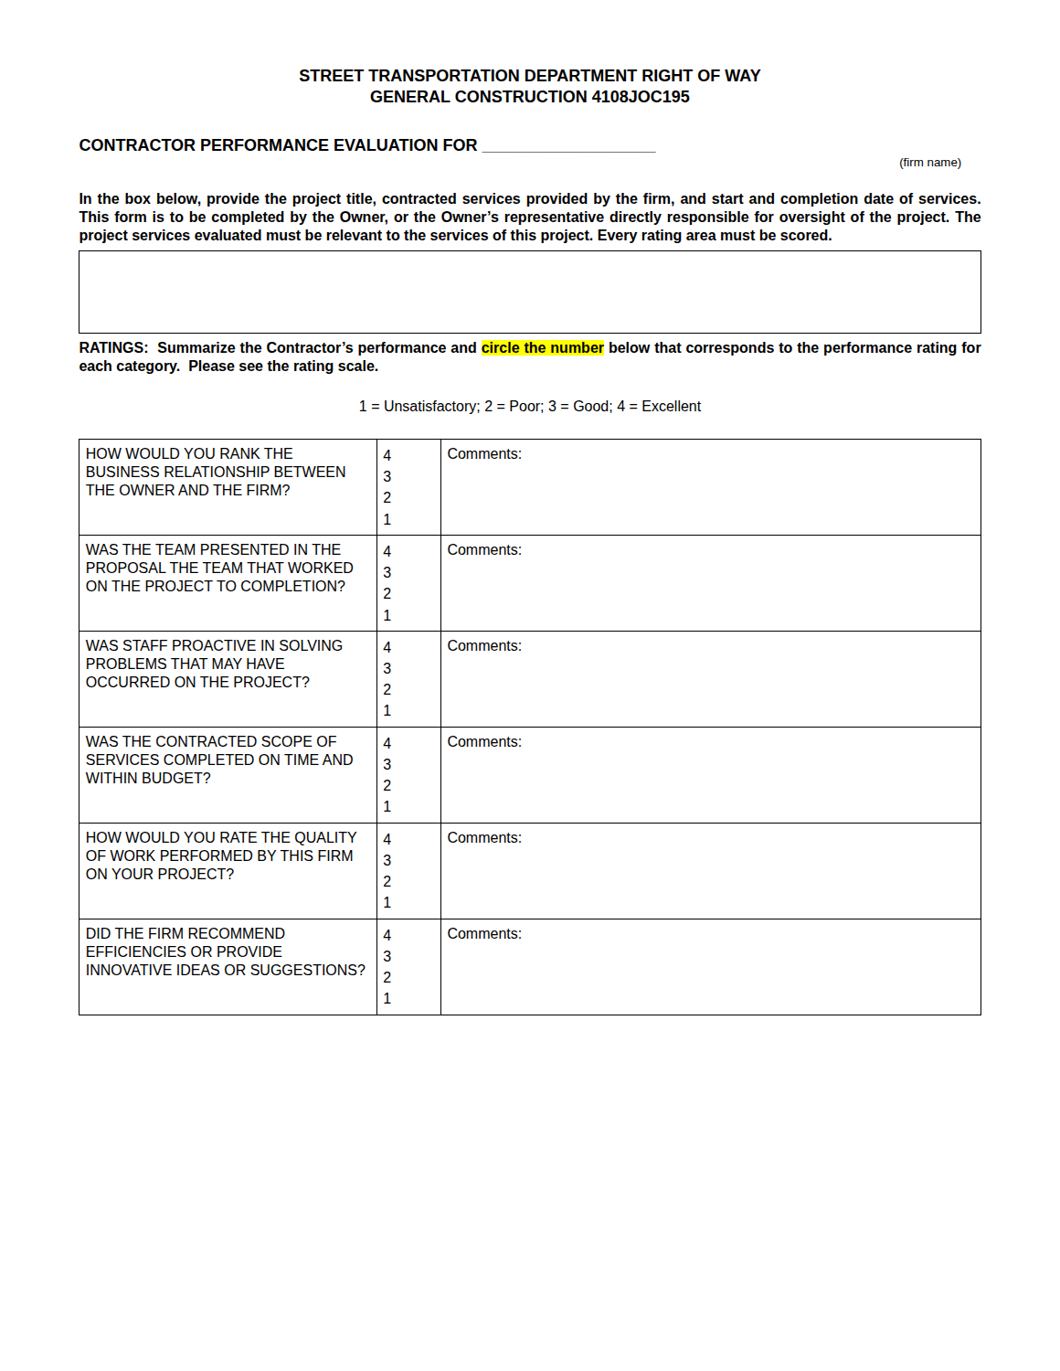STREET TRANSPORTATION DEPARTMENT RIGHT OF WAY
GENERAL CONSTRUCTION 4108JOC195
CONTRACTOR PERFORMANCE EVALUATION FOR ___________________
(firm name)
In the box below, provide the project title, contracted services provided by the firm, and start and completion date of services. This form is to be completed by the Owner, or the Owner’s representative directly responsible for oversight of the project. The project services evaluated must be relevant to the services of this project. Every rating area must be scored.
RATINGS: Summarize the Contractor’s performance and circle the number below that corresponds to the performance rating for each category. Please see the rating scale.
1 = Unsatisfactory; 2 = Poor; 3 = Good; 4 = Excellent
| HOW WOULD YOU RANK THE BUSINESS RELATIONSHIP BETWEEN THE OWNER AND THE FIRM? | 4 3 2 1 | Comments: |
| WAS THE TEAM PRESENTED IN THE PROPOSAL THE TEAM THAT WORKED ON THE PROJECT TO COMPLETION? | 4 3 2 1 | Comments: |
| WAS STAFF PROACTIVE IN SOLVING PROBLEMS THAT MAY HAVE OCCURRED ON THE PROJECT? | 4 3 2 1 | Comments: |
| WAS THE CONTRACTED SCOPE OF SERVICES COMPLETED ON TIME AND WITHIN BUDGET? | 4 3 2 1 | Comments: |
| HOW WOULD YOU RATE THE QUALITY OF WORK PERFORMED BY THIS FIRM ON YOUR PROJECT? | 4 3 2 1 | Comments: |
| DID THE FIRM RECOMMEND EFFICIENCIES OR PROVIDE INNOVATIVE IDEAS OR SUGGESTIONS? | 4 3 2 1 | Comments: |